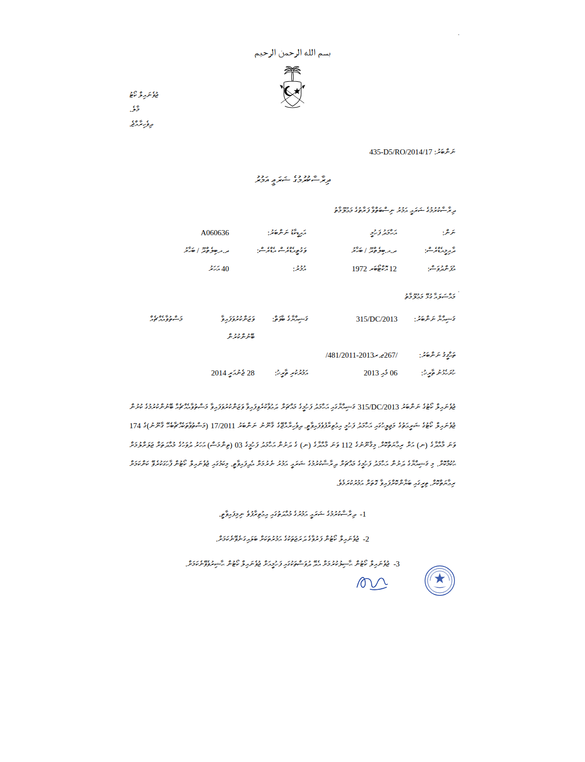.
.
بسم الله الرحمن الرحيم
ޖުވެނައިލް ކޯޓު
މާލެ،
ދިވެހިރާއްޖެ.
ނަންބަރު: 435-D5/RO/2014/17
ދިރާސާކުރުމުގެ ޝަރަޢީ އަމުރު
ދިރާސާކުރުމުގެ ޝަރަޢީ އަމުރު ނިސްބަތްވާ ފަރާތުގެ މަޢުލޫމާތު
| ނަން: | އަޙްމަދު ފަހުމީ | އައިޑީކާޑު ނަންބަރު: | A060636 |
| ދާއިމީއެޑްރެސް: | ދ.އ.ބިލެތްދޫ / ބަހާރު | ވަގުތީއެޑްރެސް އެޑްރެސް: | ދ.އ.ބިލެތްދޫ / ބަހާރު |
| އުފަންދުވަސް: | 12 އޮކްޓޯބަރ 1972 | އުމުރު: | 40 އަހަރު |
މައްސަލައާ ގުޅޭ މަޢުލޫމާތު
| ޤަޟިއްޔާ ނަންބަރު: | 315/DC/2013 | ޤަޟިއްޔާގެ ބާވަތް: | ވަޒަންކުރުވަފައިވާ | މަސްތުވާއެއްޗެއް |
| | | | ބޭނުންކުރުން | |
| ތަޙްޤީޤު ނަންބަރު: | 267/ ޖ.ރ /481/2011-2013 |
| ހުށަހެޅުނު ތާރީޚު: | 06 މެއި 2013 | އަމުރުކުރި ތާރީޚު: | 28 ޖެނުއަރީ 2014 |
ޖުވެނައިލް ކޯޓުގެ ނަންބަރު 315/DC/2013 ޤަޟިއްޔާގައި އަޙްމަދު ފަހުމީގެ މައްޗަށް ދަޢުވާކުރެވިފައިވާ ވަޒަންކުރުވަފައިވާ މަސްތުވާއެއްޗެއް ބޭނުންކުރުމުގެ ކުށުން ޖުވެނައިލް ކޯޓުގެ ޝަރީޢަތުގެ މަޖިލީހުގައި އަޙްމަދު ފަހުމީ އިޢުތިރާފުވެފައިވާތީ، ދިވެހިރާއްޖޭގެ ޤާނޫނު ނަންބަރު 17/2011 (މަސްތުވާތަކެއްޗާބެހޭ ޤާނޫނު)ގެ 174 ވަނަ މާއްދާގެ (ނ) އަށް ރިޢާޔަތްކޮށް، މިޤާނޫނުގެ 112 ވަނަ މާއްދާގެ (ނ) ގެ ދަށުން އަޙްމަދު ފަހުމީގެ 03 (ތިންމަސް) އަހަރު ދުވަހުގެ މުއްދަތަށް ޖަލަށްލުމަށް ޙުކުމްކޮށް، މި ޤަޟިއްޔާގެ ދަށުން އަޙްމަދު ފަހުމީގެ މައްޗަށް ދިރާސާކުރުމުގެ ޝަރަޢީ އަމުރު ނެރުމަށް އެދިފައިވާތީ، މިކަމުގައި ޖުވެނައިލް ކޯޓުން ފާހަގަކުރެވޭ ކަންކަމަށް ރިޢާޔަތްކޮށް، ތިރީގައި ބަޔާންކޮށްފައިވާ ގޮތަށް އަމުރުކުރަމެވެ.
-1 ދިރާސާކުރުމުގެ ޝަރަޢީ އަމުރުގެ މުއްދަތުގައި އިޢުތިރާފުވެ ނިމިފައިވާތީ،
-2 ޖުވެނައިލް ކޯޓުން ފަރުވާގެ ދަރަޖަތަކުގެ އަމުރުތަކަށް ބަލައިގަނެވޭނެކަމަށް،
-3 ޖުވެނައިލް ކޯޓުން ޙާސިލުކުރުމަށް އެދޭ ދުވަސްތަކުގައި ފަހުމީއަށް ޖުވެނައިލް ކޯޓުން ޙާޟިރުވެވޭނެކަމަށް،